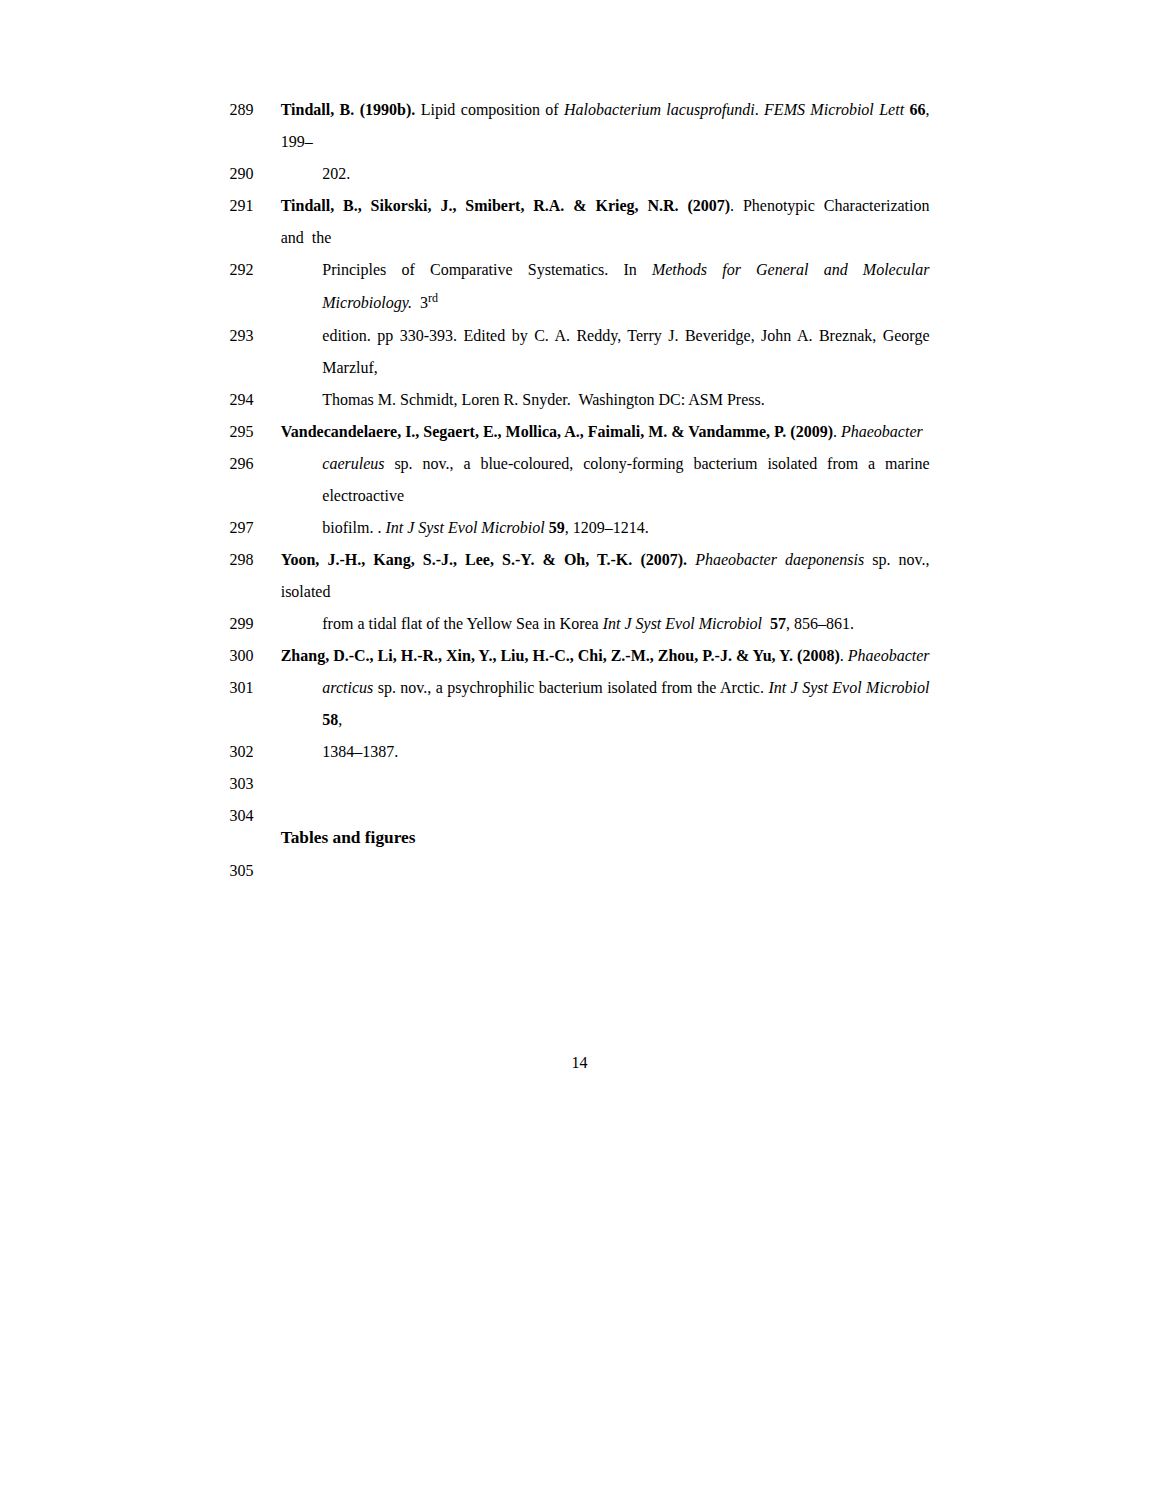289
Tindall, B. (1990b). Lipid composition of Halobacterium lacusprofundi. FEMS Microbiol Lett 66, 199–
290
202.
291
Tindall, B., Sikorski, J., Smibert, R.A. & Krieg, N.R. (2007). Phenotypic Characterization and the
292
Principles of Comparative Systematics. In Methods for General and Molecular Microbiology. 3rd
293
edition. pp 330-393. Edited by C. A. Reddy, Terry J. Beveridge, John A. Breznak, George Marzluf,
294
Thomas M. Schmidt, Loren R. Snyder. Washington DC: ASM Press.
295
Vandecandelaere, I., Segaert, E., Mollica, A., Faimali, M. & Vandamme, P. (2009). Phaeobacter
296
caeruleus sp. nov., a blue-coloured, colony-forming bacterium isolated from a marine electroactive
297
biofilm. . Int J Syst Evol Microbiol 59, 1209–1214.
298
Yoon, J.-H., Kang, S.-J., Lee, S.-Y. & Oh, T.-K. (2007). Phaeobacter daeponensis sp. nov., isolated
299
from a tidal flat of the Yellow Sea in Korea Int J Syst Evol Microbiol 57, 856–861.
300
Zhang, D.-C., Li, H.-R., Xin, Y., Liu, H.-C., Chi, Z.-M., Zhou, P.-J. & Yu, Y. (2008). Phaeobacter
301
arcticus sp. nov., a psychrophilic bacterium isolated from the Arctic. Int J Syst Evol Microbiol 58,
302
1384–1387.
303
304
Tables and figures
305
14